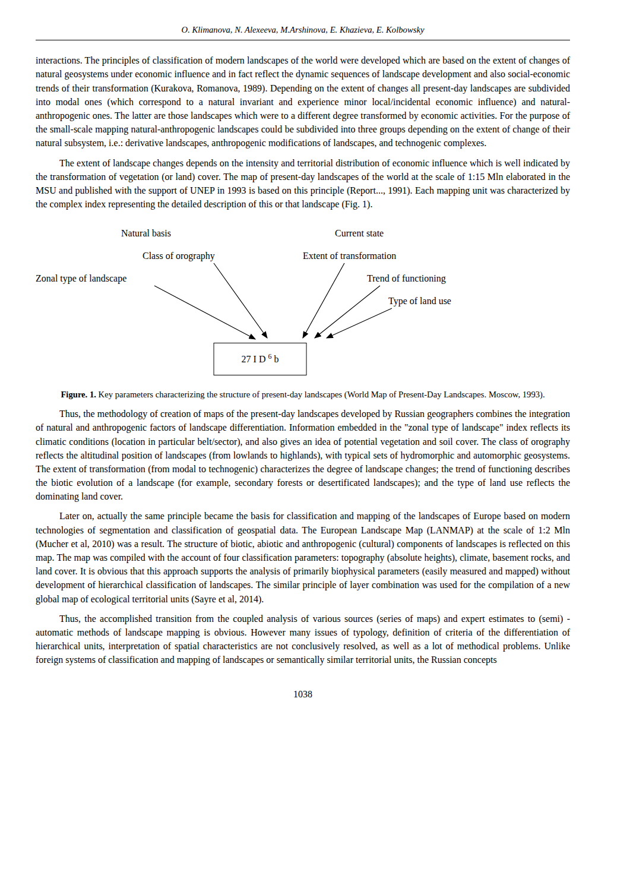O. Klimanova, N. Alexeeva, M.Arshinova, E. Khazieva, E. Kolbowsky
interactions. The principles of classification of modern landscapes of the world were developed which are based on the extent of changes of natural geosystems under economic influence and in fact reflect the dynamic sequences of landscape development and also social-economic trends of their transformation (Kurakova, Romanova, 1989). Depending on the extent of changes all present-day landscapes are subdivided into modal ones (which correspond to a natural invariant and experience minor local/incidental economic influence) and natural-anthropogenic ones. The latter are those landscapes which were to a different degree transformed by economic activities. For the purpose of the small-scale mapping natural-anthropogenic landscapes could be subdivided into three groups depending on the extent of change of their natural subsystem, i.e.: derivative landscapes, anthropogenic modifications of landscapes, and technogenic complexes.
The extent of landscape changes depends on the intensity and territorial distribution of economic influence which is well indicated by the transformation of vegetation (or land) cover. The map of present-day landscapes of the world at the scale of 1:15 Mln elaborated in the MSU and published with the support of UNEP in 1993 is based on this principle (Report..., 1991). Each mapping unit was characterized by the complex index representing the detailed description of this or that landscape (Fig. 1).
Natural basis
Current state
Class of orography
Extent of transformation
Zonal type of landscape
Trend of functioning
Type of land use
27 I D 6 b
Figure. 1. Key parameters characterizing the structure of present-day landscapes (World Map of Present-Day Landscapes. Moscow, 1993).
Thus, the methodology of creation of maps of the present-day landscapes developed by Russian geographers combines the integration of natural and anthropogenic factors of landscape differentiation. Information embedded in the "zonal type of landscape" index reflects its climatic conditions (location in particular belt/sector), and also gives an idea of potential vegetation and soil cover. The class of orography reflects the altitudinal position of landscapes (from lowlands to highlands), with typical sets of hydromorphic and automorphic geosystems. The extent of transformation (from modal to technogenic) characterizes the degree of landscape changes; the trend of functioning describes the biotic evolution of a landscape (for example, secondary forests or desertificated landscapes); and the type of land use reflects the dominating land cover.
Later on, actually the same principle became the basis for classification and mapping of the landscapes of Europe based on modern technologies of segmentation and classification of geospatial data. The European Landscape Map (LANMAP) at the scale of 1:2 Mln (Mucher et al, 2010) was a result. The structure of biotic, abiotic and anthropogenic (cultural) components of landscapes is reflected on this map. The map was compiled with the account of four classification parameters: topography (absolute heights), climate, basement rocks, and land cover. It is obvious that this approach supports the analysis of primarily biophysical parameters (easily measured and mapped) without development of hierarchical classification of landscapes. The similar principle of layer combination was used for the compilation of a new global map of ecological territorial units (Sayre et al, 2014).
Thus, the accomplished transition from the coupled analysis of various sources (series of maps) and expert estimates to (semi) - automatic methods of landscape mapping is obvious. However many issues of typology, definition of criteria of the differentiation of hierarchical units, interpretation of spatial characteristics are not conclusively resolved, as well as a lot of methodical problems. Unlike foreign systems of classification and mapping of landscapes or semantically similar territorial units, the Russian concepts
1038